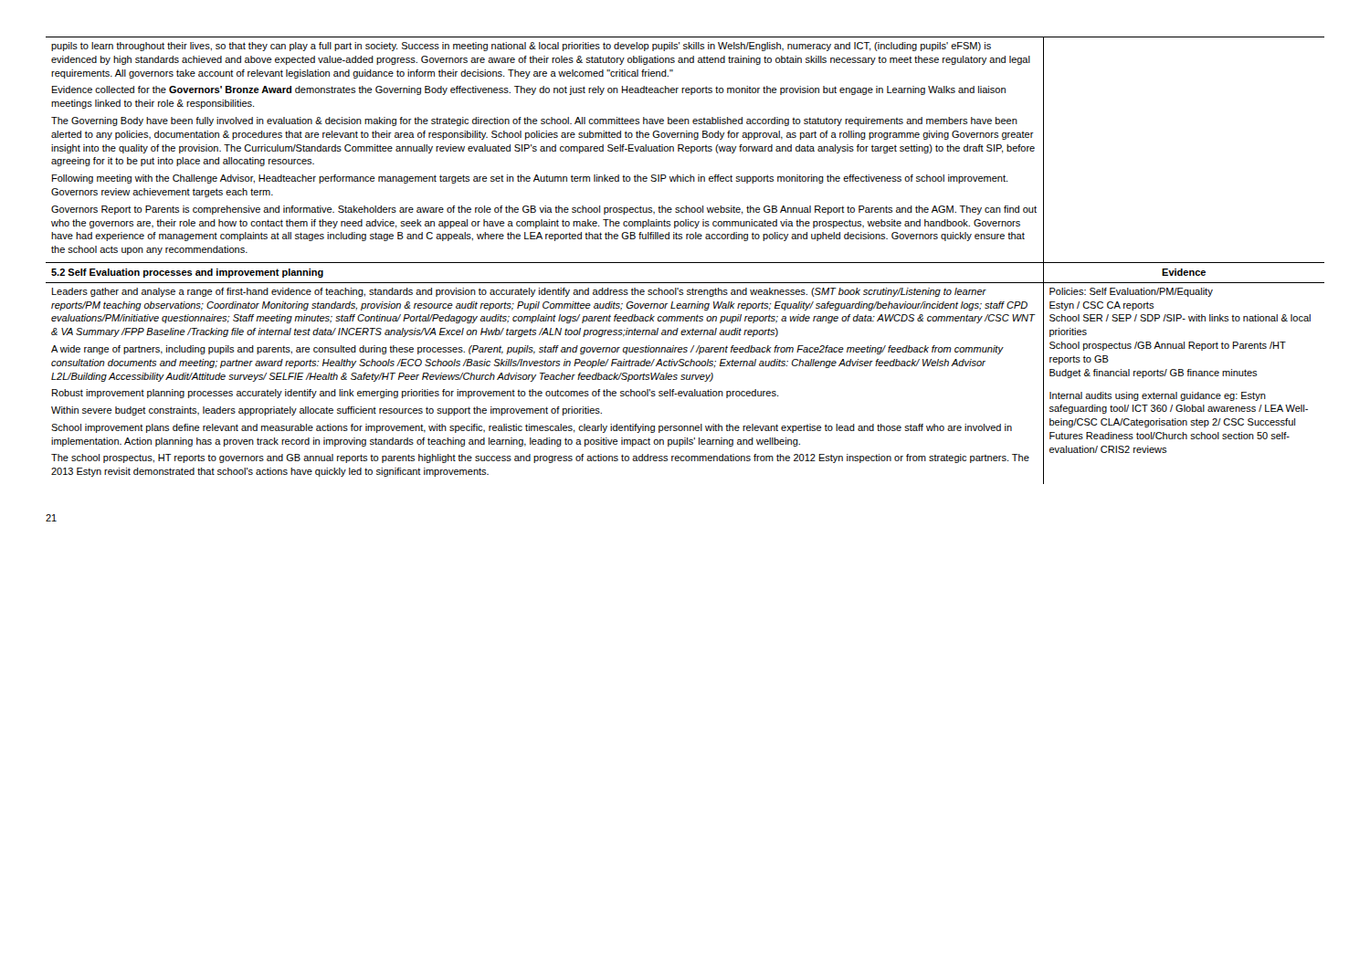| pupils to learn throughout their lives, so that they can play a full part in society. Success in meeting national & local priorities to develop pupils' skills in Welsh/English, numeracy and ICT, (including pupils' eFSM) is evidenced by high standards achieved and above expected value-added progress. Governors are aware of their roles & statutory obligations and attend training to obtain skills necessary to meet these regulatory and legal requirements. All governors take account of relevant legislation and guidance to inform their decisions. They are a welcomed "critical friend." Evidence collected for the Governors' Bronze Award demonstrates the Governing Body effectiveness. They do not just rely on Headteacher reports to monitor the provision but engage in Learning Walks and liaison meetings linked to their role & responsibilities. The Governing Body have been fully involved in evaluation & decision making for the strategic direction of the school. All committees have been established according to statutory requirements and members have been alerted to any policies, documentation & procedures that are relevant to their area of responsibility. School policies are submitted to the Governing Body for approval, as part of a rolling programme giving Governors greater insight into the quality of the provision. The Curriculum/Standards Committee annually review evaluated SIP's and compared Self-Evaluation Reports (way forward and data analysis for target setting) to the draft SIP, before agreeing for it to be put into place and allocating resources. Following meeting with the Challenge Advisor, Headteacher performance management targets are set in the Autumn term linked to the SIP which in effect supports monitoring the effectiveness of school improvement. Governors review achievement targets each term. Governors Report to Parents is comprehensive and informative. Stakeholders are aware of the role of the GB via the school prospectus, the school website, the GB Annual Report to Parents and the AGM. They can find out who the governors are, their role and how to contact them if they need advice, seek an appeal or have a complaint to make. The complaints policy is communicated via the prospectus, website and handbook. Governors have had experience of management complaints at all stages including stage B and C appeals, where the LEA reported that the GB fulfilled its role according to policy and upheld decisions. Governors quickly ensure that the school acts upon any recommendations. | |
| 5.2 Self Evaluation processes and improvement planning | Evidence |
| Leaders gather and analyse a range of first-hand evidence of teaching, standards and provision to accurately identify and address the school's strengths and weaknesses. ( SMT book scrutiny/Listening to learner reports/PM teaching observations; Coordinator Monitoring standards, provision & resource audit reports; Pupil Committee audits; Governor Learning Walk reports; Equality/ safeguarding/behaviour/incident logs; staff CPD evaluations/PM/initiative questionnaires; Staff meeting minutes; staff Continua/ Portal/Pedagogy audits; complaint logs/ parent feedback comments on pupil reports; a wide range of data: AWCDS & commentary /CSC WNT & VA Summary /FPP Baseline /Tracking file of internal test data/ INCERTS analysis/VA Excel on Hwb/ targets /ALN tool progress;internal and external audit reports ) A wide range of partners, including pupils and parents, are consulted during these processes. (Parent, pupils, staff and governor questionnaires / /parent feedback from Face2face meeting/ feedback from community consultation documents and meeting; partner award reports: Healthy Schools /ECO Schools /Basic Skills/Investors in People/ Fairtrade/ ActivSchools; External audits: Challenge Adviser feedback/ Welsh Advisor L2L/Building Accessibility Audit/Attitude surveys/ SELFIE /Health & Safety/HT Peer Reviews/Church Advisory Teacher feedback/SportsWales survey) Robust improvement planning processes accurately identify and link emerging priorities for improvement to the outcomes of the school's self-evaluation procedures. Within severe budget constraints, leaders appropriately allocate sufficient resources to support the improvement of priorities. School improvement plans define relevant and measurable actions for improvement, with specific, realistic timescales, clearly identifying personnel with the relevant expertise to lead and those staff who are involved in implementation. Action planning has a proven track record in improving standards of teaching and learning, leading to a positive impact on pupils' learning and wellbeing. The school prospectus, HT reports to governors and GB annual reports to parents highlight the success and progress of actions to address recommendations from the 2012 Estyn inspection or from strategic partners. The 2013 Estyn revisit demonstrated that school's actions have quickly led to significant improvements. | Policies: Self Evaluation/PM/Equality Estyn / CSC CA reports School SER / SEP / SDP /SIP- with links to national & local priorities School prospectus /GB Annual Report to Parents /HT reports to GB Budget & financial reports/ GB finance minutes Internal audits using external guidance eg: Estyn safeguarding tool/ ICT 360 / Global awareness / LEA Well-being/CSC CLA/Categorisation step 2/ CSC Successful Futures Readiness tool/Church school section 50 self-evaluation/ CRIS2 reviews |
21